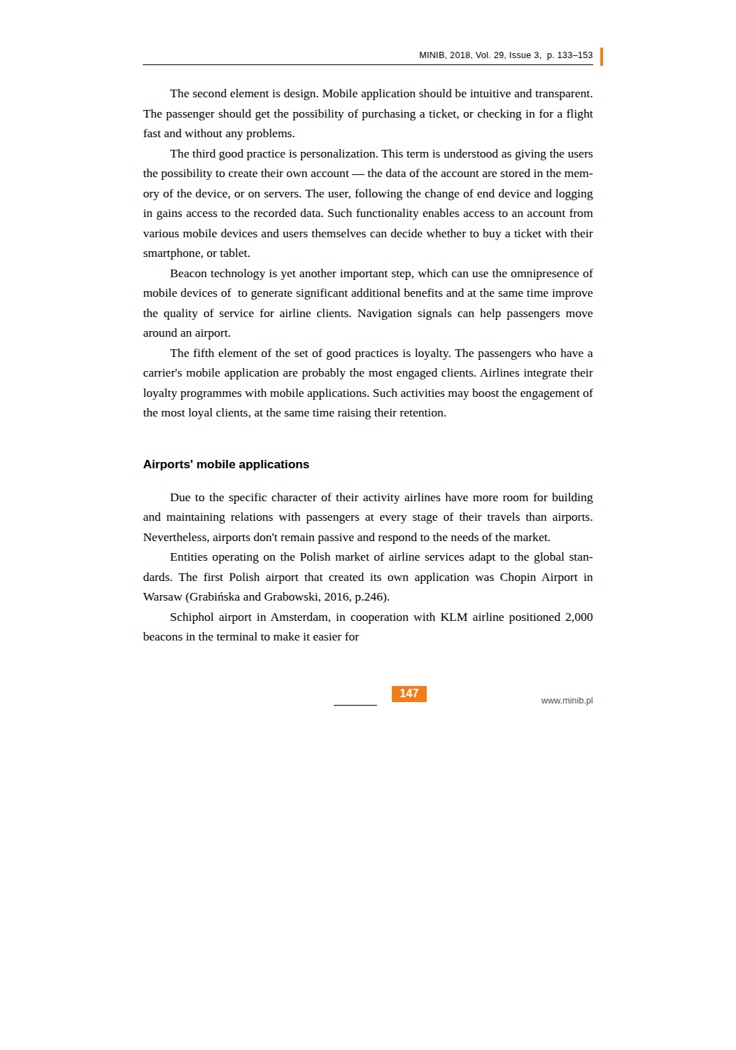MINIB, 2018, Vol. 29, Issue 3, p. 133–153
The second element is design. Mobile application should be intuitive and transparent. The passenger should get the possibility of purchasing a ticket, or checking in for a flight fast and without any problems.
The third good practice is personalization. This term is understood as giving the users the possibility to create their own account — the data of the account are stored in the memory of the device, or on servers. The user, following the change of end device and logging in gains access to the recorded data. Such functionality enables access to an account from various mobile devices and users themselves can decide whether to buy a ticket with their smartphone, or tablet.
Beacon technology is yet another important step, which can use the omnipresence of mobile devices of to generate significant additional benefits and at the same time improve the quality of service for airline clients. Navigation signals can help passengers move around an airport.
The fifth element of the set of good practices is loyalty. The passengers who have a carrier's mobile application are probably the most engaged clients. Airlines integrate their loyalty programmes with mobile applications. Such activities may boost the engagement of the most loyal clients, at the same time raising their retention.
Airports' mobile applications
Due to the specific character of their activity airlines have more room for building and maintaining relations with passengers at every stage of their travels than airports. Nevertheless, airports don't remain passive and respond to the needs of the market.
Entities operating on the Polish market of airline services adapt to the global standards. The first Polish airport that created its own application was Chopin Airport in Warsaw (Grabińska and Grabowski, 2016, p.246).
Schiphol airport in Amsterdam, in cooperation with KLM airline positioned 2,000 beacons in the terminal to make it easier for
147
www.minib.pl